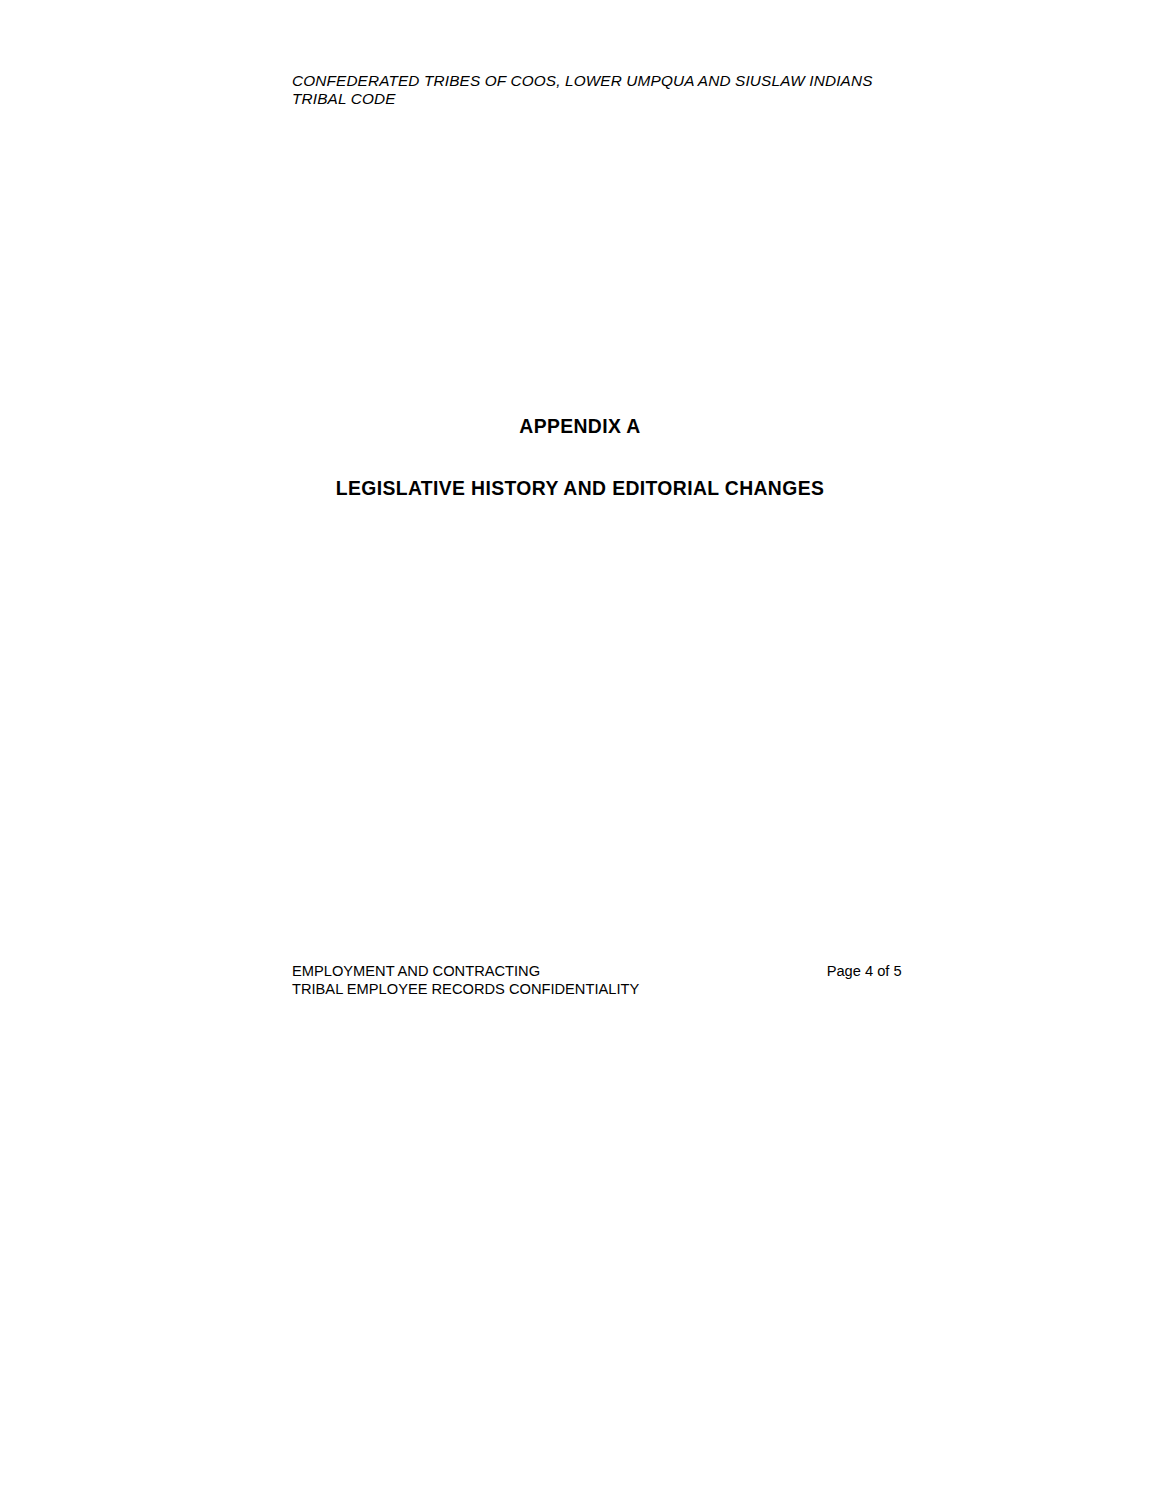CONFEDERATED TRIBES OF COOS, LOWER UMPQUA AND SIUSLAW INDIANS TRIBAL CODE
APPENDIX A
LEGISLATIVE HISTORY AND EDITORIAL CHANGES
EMPLOYMENT AND CONTRACTING
TRIBAL EMPLOYEE RECORDS CONFIDENTIALITY
Page 4 of 5